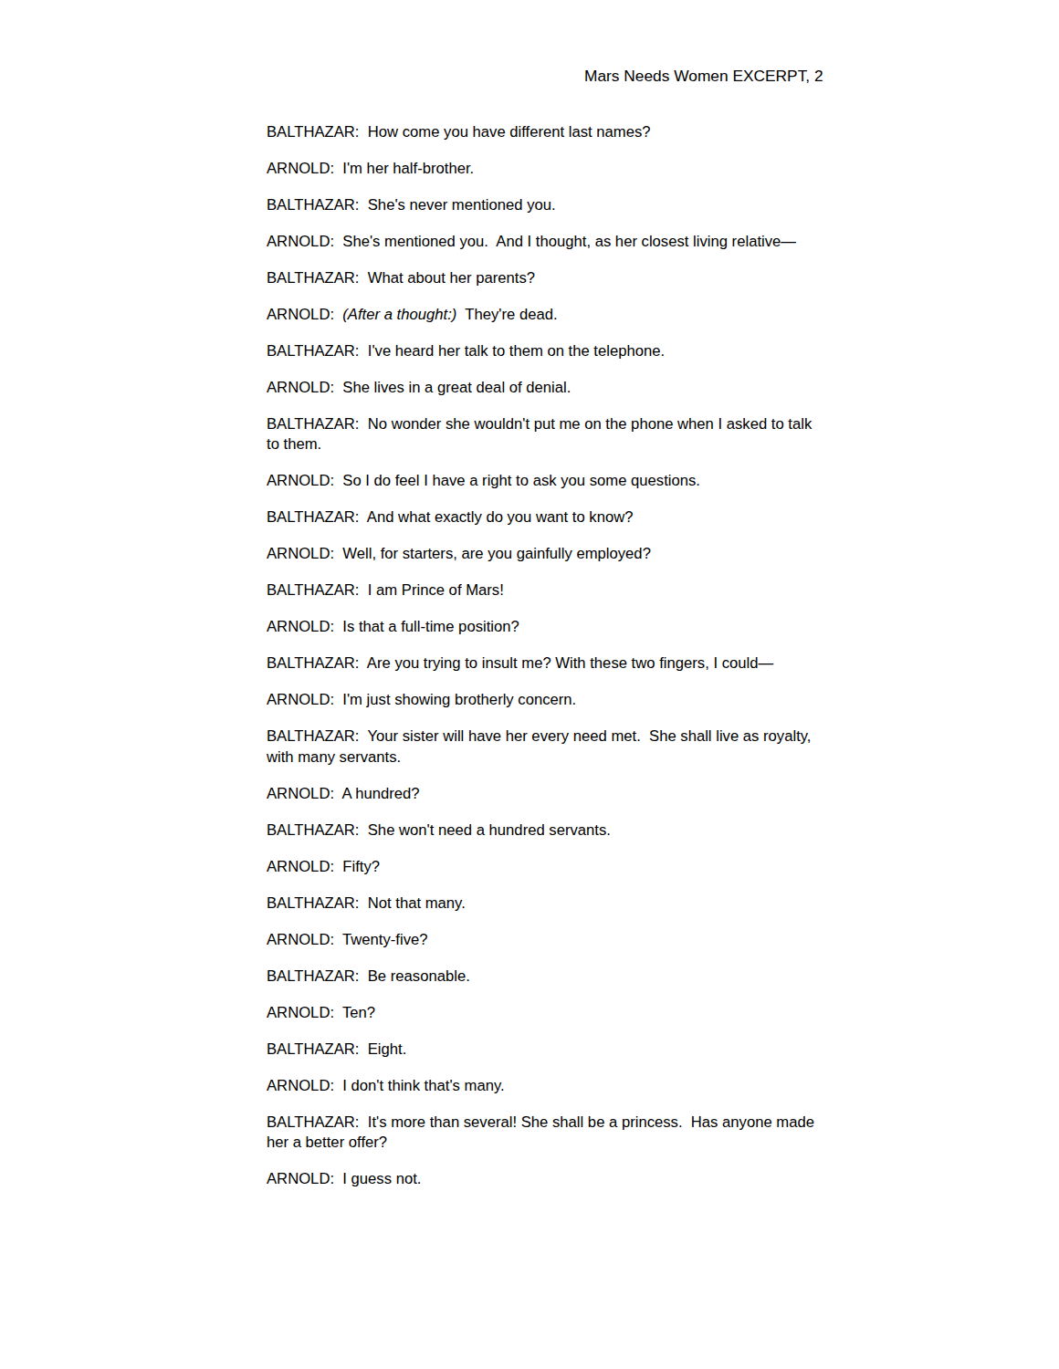Mars Needs Women EXCERPT, 2
BALTHAZAR: How come you have different last names?
ARNOLD: I'm her half-brother.
BALTHAZAR: She's never mentioned you.
ARNOLD: She's mentioned you. And I thought, as her closest living relative—
BALTHAZAR: What about her parents?
ARNOLD: (After a thought:) They're dead.
BALTHAZAR: I've heard her talk to them on the telephone.
ARNOLD: She lives in a great deal of denial.
BALTHAZAR: No wonder she wouldn't put me on the phone when I asked to talk to them.
ARNOLD: So I do feel I have a right to ask you some questions.
BALTHAZAR: And what exactly do you want to know?
ARNOLD: Well, for starters, are you gainfully employed?
BALTHAZAR: I am Prince of Mars!
ARNOLD: Is that a full-time position?
BALTHAZAR: Are you trying to insult me? With these two fingers, I could—
ARNOLD: I'm just showing brotherly concern.
BALTHAZAR: Your sister will have her every need met. She shall live as royalty, with many servants.
ARNOLD: A hundred?
BALTHAZAR: She won't need a hundred servants.
ARNOLD: Fifty?
BALTHAZAR: Not that many.
ARNOLD: Twenty-five?
BALTHAZAR: Be reasonable.
ARNOLD: Ten?
BALTHAZAR: Eight.
ARNOLD: I don't think that's many.
BALTHAZAR: It's more than several! She shall be a princess. Has anyone made her a better offer?
ARNOLD: I guess not.